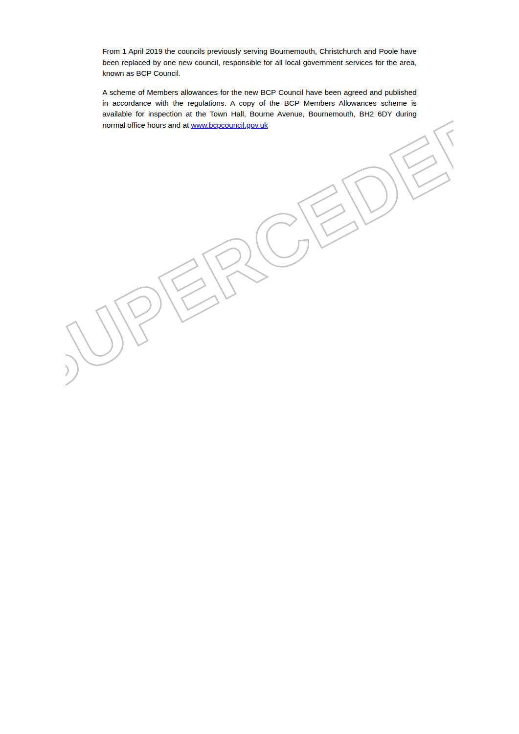SUPERCEDED
From 1 April 2019 the councils previously serving Bournemouth, Christchurch and Poole have been replaced by one new council, responsible for all local government services for the area, known as BCP Council.
A scheme of Members allowances for the new BCP Council have been agreed and published in accordance with the regulations. A copy of the BCP Members Allowances scheme is available for inspection at the Town Hall, Bourne Avenue, Bournemouth, BH2 6DY during normal office hours and at www.bcpcouncil.gov.uk